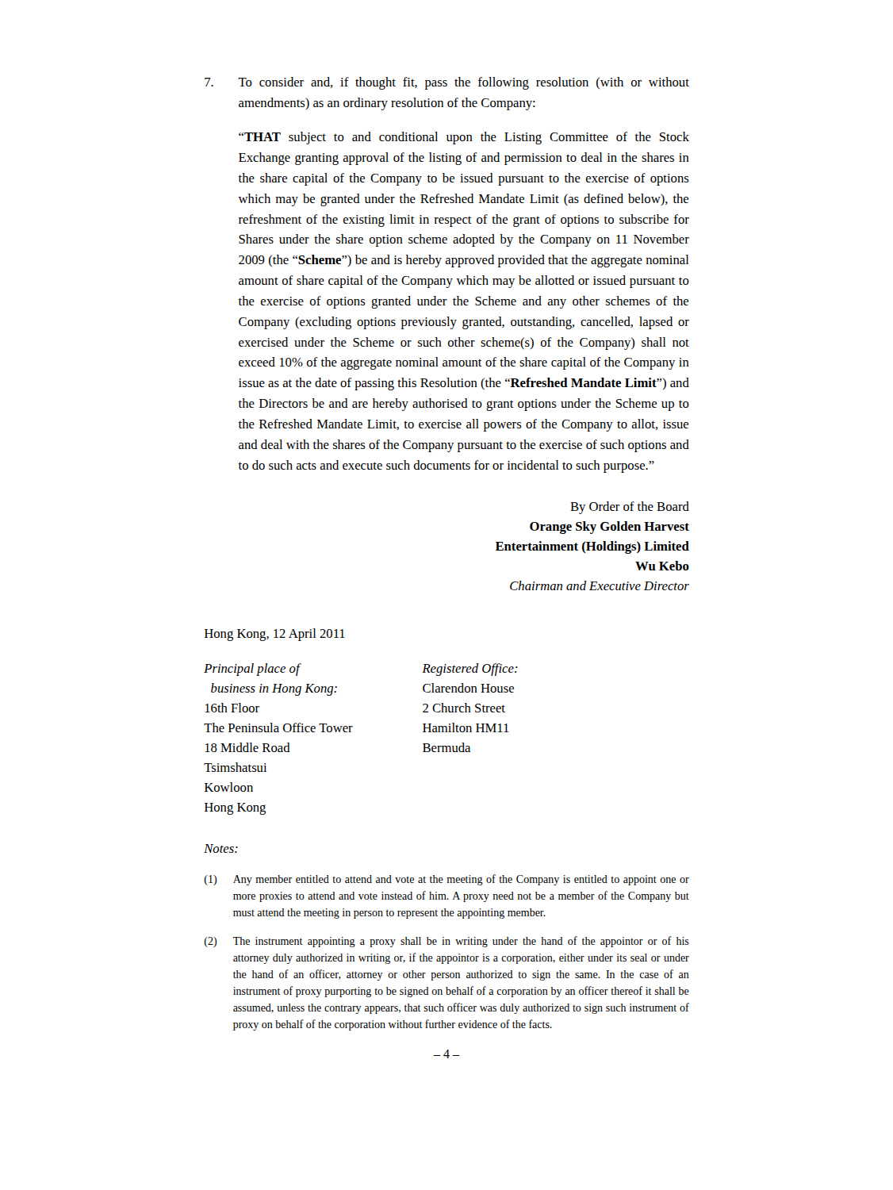7.
To consider and, if thought fit, pass the following resolution (with or without amendments) as an ordinary resolution of the Company:
“THAT subject to and conditional upon the Listing Committee of the Stock Exchange granting approval of the listing of and permission to deal in the shares in the share capital of the Company to be issued pursuant to the exercise of options which may be granted under the Refreshed Mandate Limit (as defined below), the refreshment of the existing limit in respect of the grant of options to subscribe for Shares under the share option scheme adopted by the Company on 11 November 2009 (the “Scheme”) be and is hereby approved provided that the aggregate nominal amount of share capital of the Company which may be allotted or issued pursuant to the exercise of options granted under the Scheme and any other schemes of the Company (excluding options previously granted, outstanding, cancelled, lapsed or exercised under the Scheme or such other scheme(s) of the Company) shall not exceed 10% of the aggregate nominal amount of the share capital of the Company in issue as at the date of passing this Resolution (the “Refreshed Mandate Limit”) and the Directors be and are hereby authorised to grant options under the Scheme up to the Refreshed Mandate Limit, to exercise all powers of the Company to allot, issue and deal with the shares of the Company pursuant to the exercise of such options and to do such acts and execute such documents for or incidental to such purpose.”
By Order of the Board
Orange Sky Golden Harvest
Entertainment (Holdings) Limited
Wu Kebo
Chairman and Executive Director
Hong Kong, 12 April 2011
| Principal place of | Registered Office: |
| business in Hong Kong: | Clarendon House |
| 16th Floor | 2 Church Street |
| The Peninsula Office Tower | Hamilton HM11 |
| 18 Middle Road | Bermuda |
| Tsimshatsui | |
| Kowloon | |
| Hong Kong | |
Notes:
(1)
Any member entitled to attend and vote at the meeting of the Company is entitled to appoint one or more proxies to attend and vote instead of him. A proxy need not be a member of the Company but must attend the meeting in person to represent the appointing member.
(2)
The instrument appointing a proxy shall be in writing under the hand of the appointor or of his attorney duly authorized in writing or, if the appointor is a corporation, either under its seal or under the hand of an officer, attorney or other person authorized to sign the same. In the case of an instrument of proxy purporting to be signed on behalf of a corporation by an officer thereof it shall be assumed, unless the contrary appears, that such officer was duly authorized to sign such instrument of proxy on behalf of the corporation without further evidence of the facts.
– 4 –